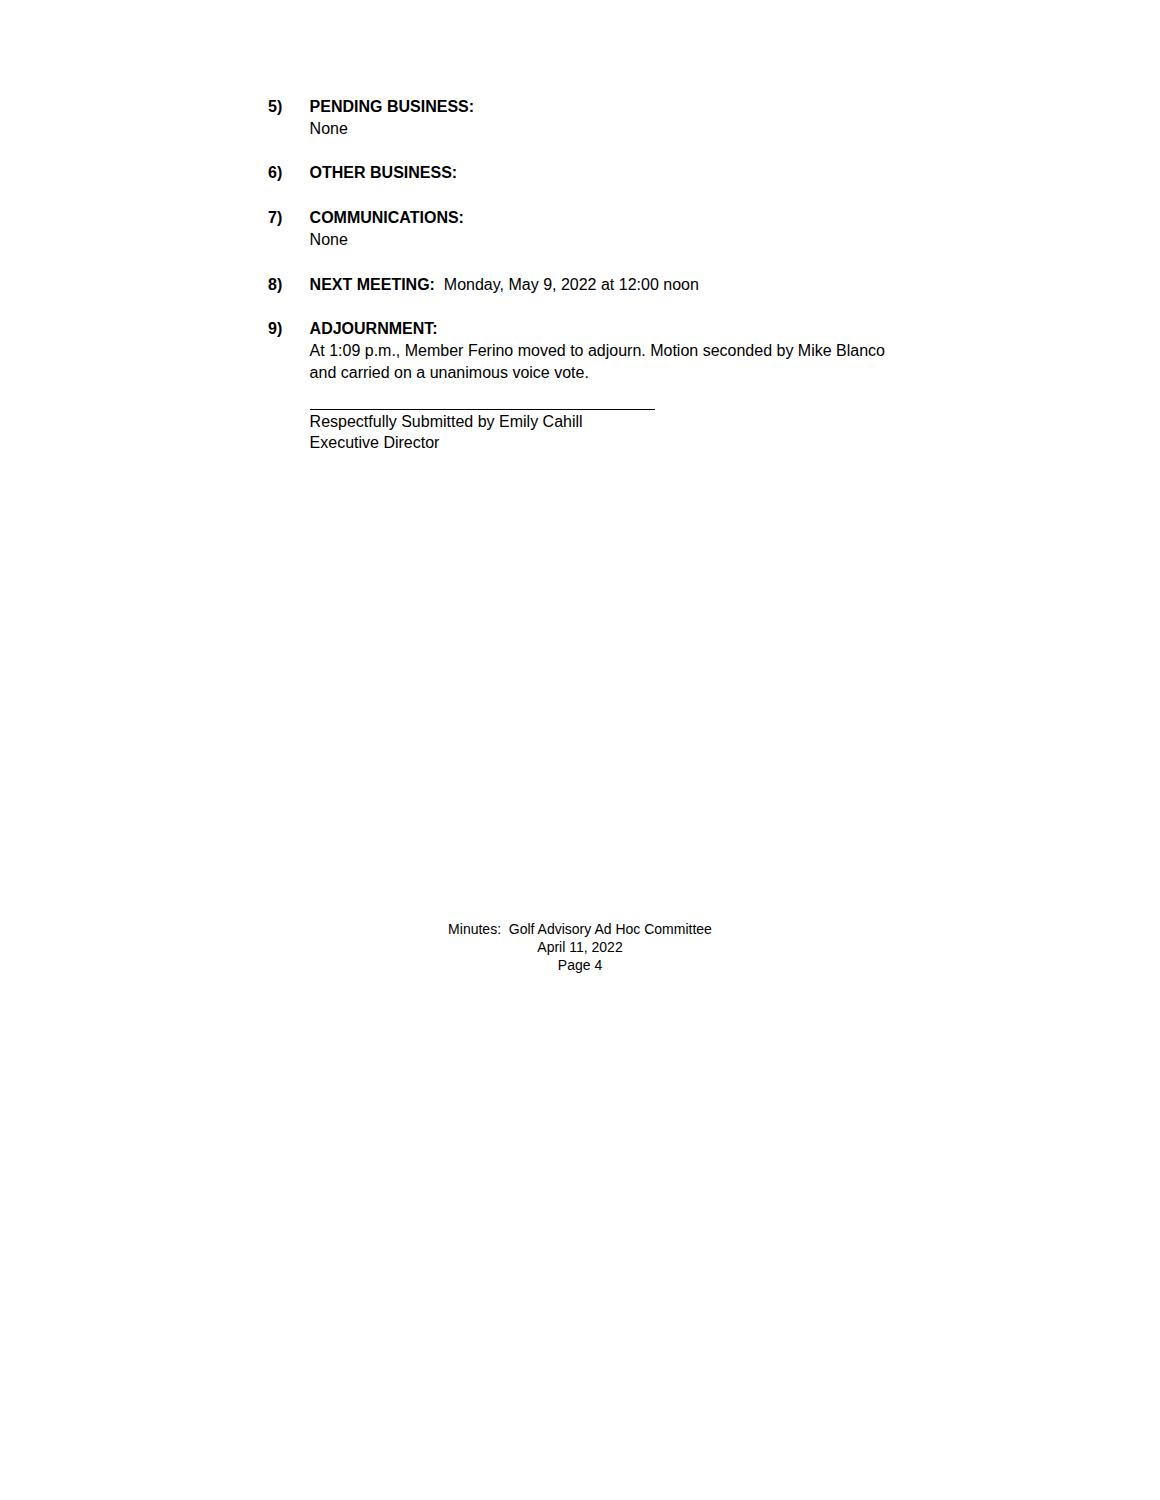5) PENDING BUSINESS:
None
6) OTHER BUSINESS:
7) COMMUNICATIONS:
None
8) NEXT MEETING: Monday, May 9, 2022 at 12:00 noon
9) ADJOURNMENT:
At 1:09 p.m., Member Ferino moved to adjourn. Motion seconded by Mike Blanco and carried on a unanimous voice vote.
Respectfully Submitted by Emily Cahill
Executive Director
Minutes: Golf Advisory Ad Hoc Committee
April 11, 2022
Page 4